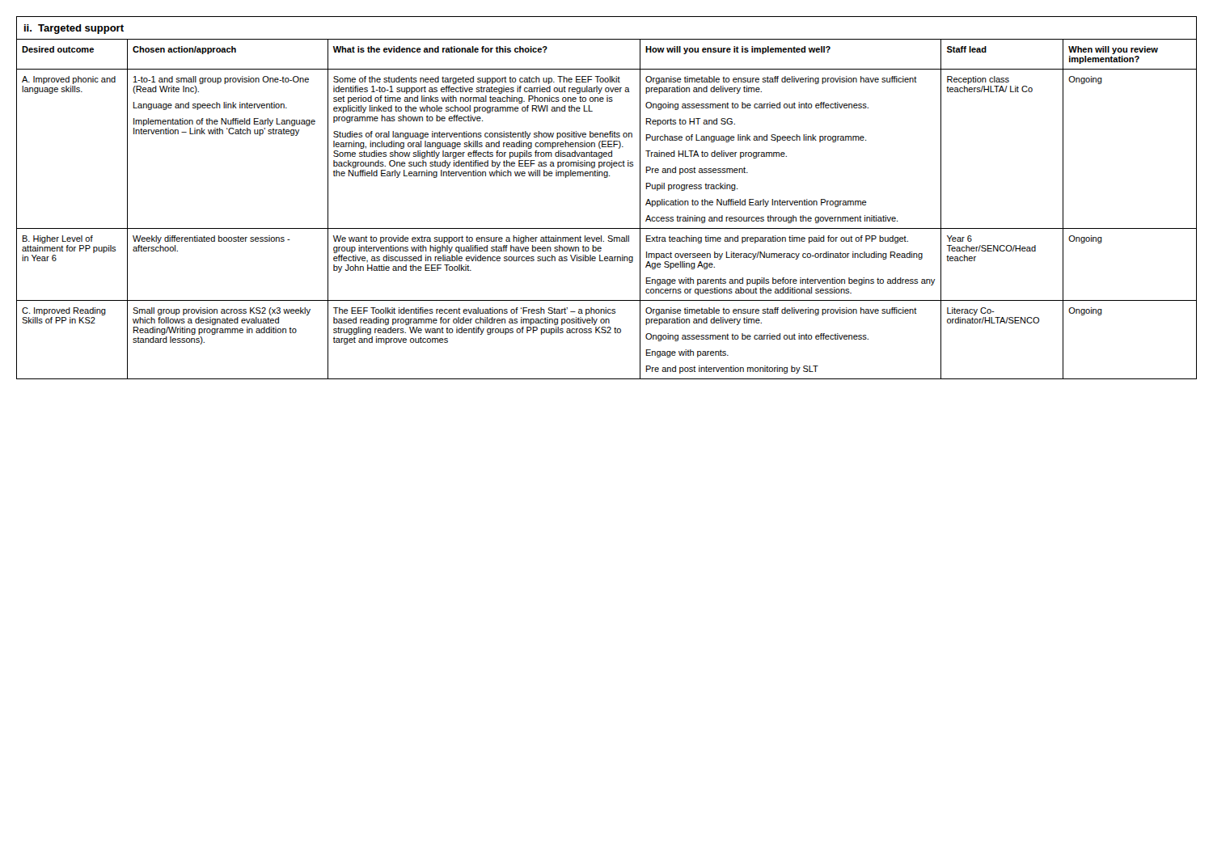ii. Targeted support
| Desired outcome | Chosen action/approach | What is the evidence and rationale for this choice? | How will you ensure it is implemented well? | Staff lead | When will you review implementation? |
| --- | --- | --- | --- | --- | --- |
| A. Improved phonic and language skills. | 1-to-1 and small group provision One-to-One (Read Write Inc). Language and speech link intervention. Implementation of the Nuffield Early Language Intervention – Link with ‘Catch up’ strategy | Some of the students need targeted support to catch up. The EEF Toolkit identifies 1-to-1 support as effective strategies if carried out regularly over a set period of time and links with normal teaching. Phonics one to one is explicitly linked to the whole school programme of RWI and the LL programme has shown to be effective. Studies of oral language interventions consistently show positive benefits on learning, including oral language skills and reading comprehension (EEF). Some studies show slightly larger effects for pupils from disadvantaged backgrounds. One such study identified by the EEF as a promising project is the Nuffield Early Learning Intervention which we will be implementing. | Organise timetable to ensure staff delivering provision have sufficient preparation and delivery time. Ongoing assessment to be carried out into effectiveness. Reports to HT and SG. Purchase of Language link and Speech link programme. Trained HLTA to deliver programme. Pre and post assessment. Pupil progress tracking. Application to the Nuffield Early Intervention Programme Access training and resources through the government initiative. | Reception class teachers/HLTA/ Lit Co | Ongoing |
| B. Higher Level of attainment for PP pupils in Year 6 | Weekly differentiated booster sessions - afterschool. | We want to provide extra support to ensure a higher attainment level. Small group interventions with highly qualified staff have been shown to be effective, as discussed in reliable evidence sources such as Visible Learning by John Hattie and the EEF Toolkit. | Extra teaching time and preparation time paid for out of PP budget. Impact overseen by Literacy/Numeracy co-ordinator including Reading Age Spelling Age. Engage with parents and pupils before intervention begins to address any concerns or questions about the additional sessions. | Year 6 Teacher/SENCO/Head teacher | Ongoing |
| C. Improved Reading Skills of PP in KS2 | Small group provision across KS2 (x3 weekly which follows a designated evaluated Reading/Writing programme in addition to standard lessons). | The EEF Toolkit identifies recent evaluations of ‘Fresh Start’ – a phonics based reading programme for older children as impacting positively on struggling readers. We want to identify groups of PP pupils across KS2 to target and improve outcomes | Organise timetable to ensure staff delivering provision have sufficient preparation and delivery time. Ongoing assessment to be carried out into effectiveness. Engage with parents. Pre and post intervention monitoring by SLT | Literacy Co-ordinator/HLTA/SENCO | Ongoing |